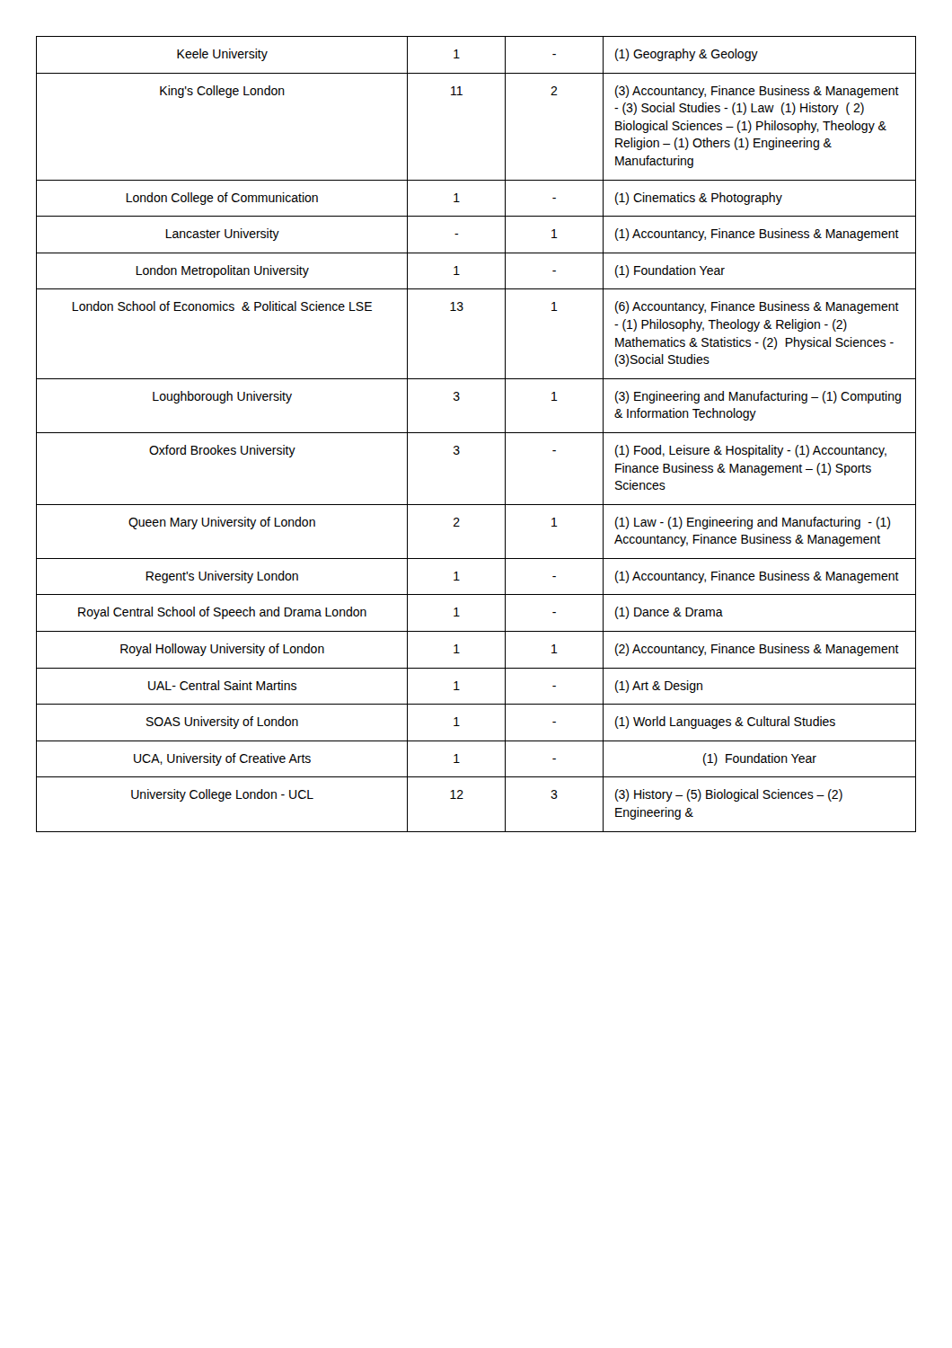| Keele University | 1 | - | (1) Geography & Geology |
| King's College London | 11 | 2 | (3) Accountancy, Finance Business & Management - (3) Social Studies - (1) Law (1) History ( 2) Biological Sciences – (1) Philosophy, Theology & Religion – (1) Others (1) Engineering & Manufacturing |
| London College of Communication | 1 | - | (1) Cinematics & Photography |
| Lancaster University | - | 1 | (1) Accountancy, Finance Business & Management |
| London Metropolitan University | 1 | - | (1) Foundation Year |
| London School of Economics & Political Science LSE | 13 | 1 | (6) Accountancy, Finance Business & Management - (1) Philosophy, Theology & Religion - (2) Mathematics & Statistics - (2) Physical Sciences - (3)Social Studies |
| Loughborough University | 3 | 1 | (3) Engineering and Manufacturing – (1) Computing & Information Technology |
| Oxford Brookes University | 3 | - | (1) Food, Leisure & Hospitality - (1) Accountancy, Finance Business & Management – (1) Sports Sciences |
| Queen Mary University of London | 2 | 1 | (1) Law - (1) Engineering and Manufacturing - (1) Accountancy, Finance Business & Management |
| Regent's University London | 1 | - | (1) Accountancy, Finance Business & Management |
| Royal Central School of Speech and Drama London | 1 | - | (1) Dance & Drama |
| Royal Holloway University of London | 1 | 1 | (2) Accountancy, Finance Business & Management |
| UAL- Central Saint Martins | 1 | - | (1) Art & Design |
| SOAS University of London | 1 | - | (1) World Languages & Cultural Studies |
| UCA, University of Creative Arts | 1 | - | (1) Foundation Year |
| University College London - UCL | 12 | 3 | (3) History – (5) Biological Sciences – (2) Engineering & |